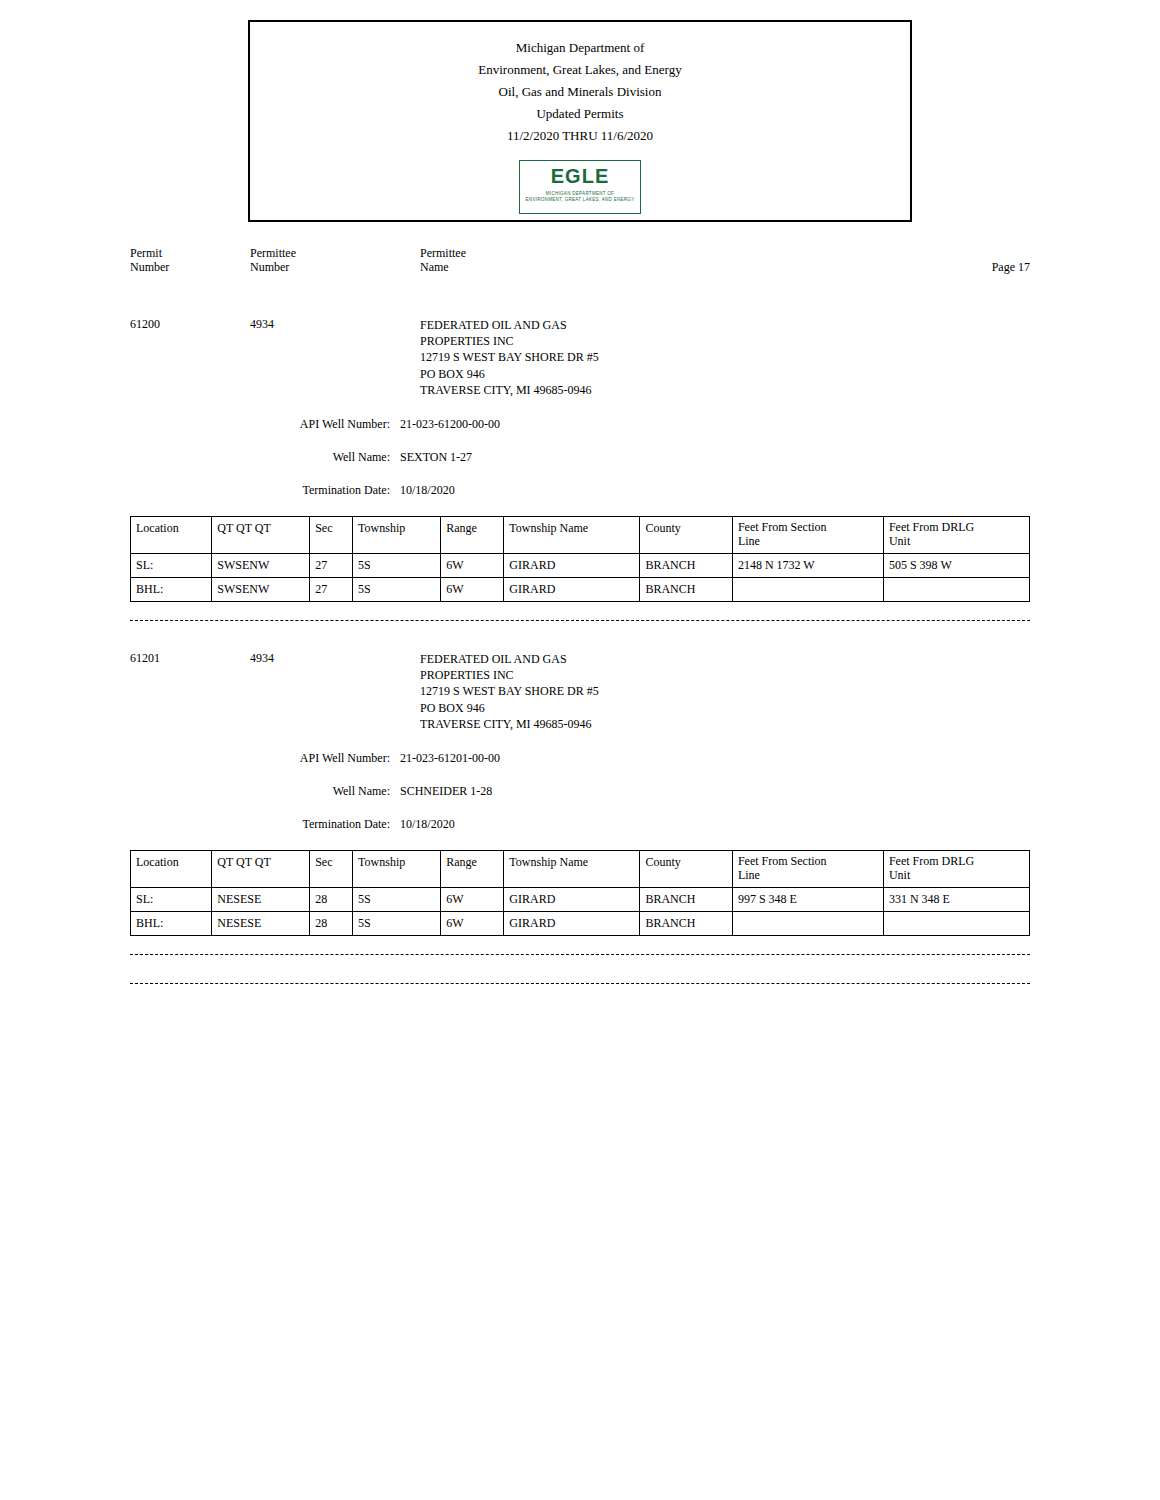Michigan Department of
Environment, Great Lakes, and Energy
Oil, Gas and Minerals Division
Updated Permits
11/2/2020 THRU 11/6/2020
EGLE
MICHIGAN DEPARTMENT OF
ENVIRONMENT, GREAT LAKES, AND ENERGY
Permit
Number
Permittee
Number
Permittee
Name
Page 17
61200
4934
FEDERATED OIL AND GAS
PROPERTIES INC
12719 S WEST BAY SHORE DR #5
PO BOX 946
TRAVERSE CITY, MI 49685-0946
API Well Number: 21-023-61200-00-00
Well Name: SEXTON 1-27
Termination Date: 10/18/2020
| Location | QT QT QT | Sec | Township | Range | Township Name | County | Feet From Section Line | Feet From DRLG Unit |
| --- | --- | --- | --- | --- | --- | --- | --- | --- |
| SL: | SWSENW | 27 | 5S | 6W | GIRARD | BRANCH | 2148 N 1732 W | 505 S 398 W |
| BHL: | SWSENW | 27 | 5S | 6W | GIRARD | BRANCH | | |
61201
4934
FEDERATED OIL AND GAS
PROPERTIES INC
12719 S WEST BAY SHORE DR #5
PO BOX 946
TRAVERSE CITY, MI 49685-0946
API Well Number: 21-023-61201-00-00
Well Name: SCHNEIDER 1-28
Termination Date: 10/18/2020
| Location | QT QT QT | Sec | Township | Range | Township Name | County | Feet From Section Line | Feet From DRLG Unit |
| --- | --- | --- | --- | --- | --- | --- | --- | --- |
| SL: | NESESE | 28 | 5S | 6W | GIRARD | BRANCH | 997 S 348 E | 331 N 348 E |
| BHL: | NESESE | 28 | 5S | 6W | GIRARD | BRANCH | | |